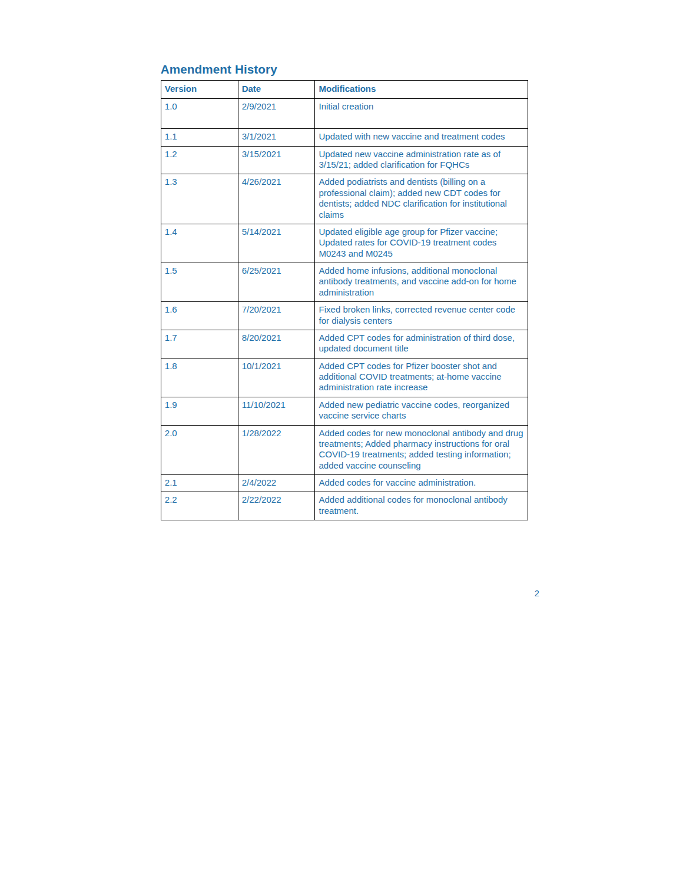Amendment History
| Version | Date | Modifications |
| --- | --- | --- |
| 1.0 | 2/9/2021 | Initial creation |
| 1.1 | 3/1/2021 | Updated with new vaccine and treatment codes |
| 1.2 | 3/15/2021 | Updated new vaccine administration rate as of 3/15/21; added clarification for FQHCs |
| 1.3 | 4/26/2021 | Added podiatrists and dentists (billing on a professional claim); added new CDT codes for dentists; added NDC clarification for institutional claims |
| 1.4 | 5/14/2021 | Updated eligible age group for Pfizer vaccine; Updated rates for COVID-19 treatment codes M0243 and M0245 |
| 1.5 | 6/25/2021 | Added home infusions, additional monoclonal antibody treatments, and vaccine add-on for home administration |
| 1.6 | 7/20/2021 | Fixed broken links, corrected revenue center code for dialysis centers |
| 1.7 | 8/20/2021 | Added CPT codes for administration of third dose, updated document title |
| 1.8 | 10/1/2021 | Added CPT codes for Pfizer booster shot and additional COVID treatments; at-home vaccine administration rate increase |
| 1.9 | 11/10/2021 | Added new pediatric vaccine codes, reorganized vaccine service charts |
| 2.0 | 1/28/2022 | Added codes for new monoclonal antibody and drug treatments; Added pharmacy instructions for oral COVID-19 treatments; added testing information; added vaccine counseling |
| 2.1 | 2/4/2022 | Added codes for vaccine administration. |
| 2.2 | 2/22/2022 | Added additional codes for monoclonal antibody treatment. |
2